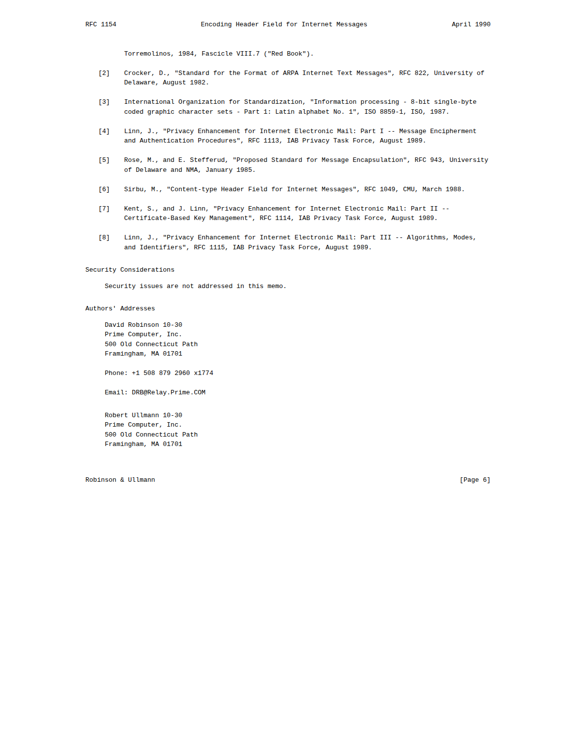RFC 1154
Encoding Header Field for Internet Messages
April 1990
Torremolinos, 1984, Fascicle VIII.7 ("Red Book").
[2]
Crocker, D., "Standard for the Format of ARPA Internet Text Messages", RFC 822, University of Delaware, August 1982.
[3]
International Organization for Standardization, "Information processing - 8-bit single-byte coded graphic character sets - Part 1: Latin alphabet No. 1", ISO 8859-1, ISO, 1987.
[4]
Linn, J., "Privacy Enhancement for Internet Electronic Mail: Part I -- Message Encipherment and Authentication Procedures", RFC 1113, IAB Privacy Task Force, August 1989.
[5]
Rose, M., and E. Stefferud, "Proposed Standard for Message Encapsulation", RFC 943, University of Delaware and NMA, January 1985.
[6]
Sirbu, M., "Content-type Header Field for Internet Messages", RFC 1049, CMU, March 1988.
[7]
Kent, S., and J. Linn, "Privacy Enhancement for Internet Electronic Mail: Part II -- Certificate-Based Key Management", RFC 1114, IAB Privacy Task Force, August 1989.
[8]
Linn, J., "Privacy Enhancement for Internet Electronic Mail: Part III -- Algorithms, Modes, and Identifiers", RFC 1115, IAB Privacy Task Force, August 1989.
Security Considerations
Security issues are not addressed in this memo.
Authors' Addresses
David Robinson 10-30 Prime Computer, Inc. 500 Old Connecticut Path Framingham, MA 01701
Phone: +1 508 879 2960 x1774
Email: DRB@Relay.Prime.COM
Robert Ullmann 10-30 Prime Computer, Inc. 500 Old Connecticut Path Framingham, MA 01701
Robinson & Ullmann
[Page 6]